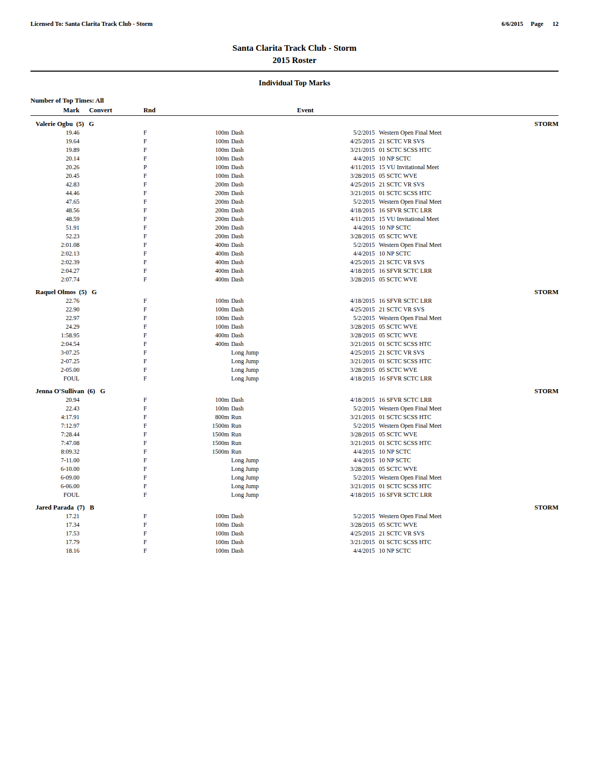Licensed To: Santa Clarita Track Club - Storm
6/6/2015 Page 12
Santa Clarita Track Club - Storm
2015 Roster
Individual Top Marks
Number of Top Times: All
| Mark | Convert | Rnd | Event | | |
| --- | --- | --- | --- | --- | --- |
| Valerie Ogbu (5) G | STORM |
| 19.46 | | F | 100m | Dash | 5/2/2015 | Western Open Final Meet |
| 19.64 | | F | 100m | Dash | 4/25/2015 | 21 SCTC VR SVS |
| 19.89 | | F | 100m | Dash | 3/21/2015 | 01 SCTC SCSS HTC |
| 20.14 | | F | 100m | Dash | 4/4/2015 | 10 NP SCTC |
| 20.26 | | P | 100m | Dash | 4/11/2015 | 15 VU Invitational Meet |
| 20.45 | | F | 100m | Dash | 3/28/2015 | 05 SCTC WVE |
| 42.83 | | F | 200m | Dash | 4/25/2015 | 21 SCTC VR SVS |
| 44.46 | | F | 200m | Dash | 3/21/2015 | 01 SCTC SCSS HTC |
| 47.65 | | F | 200m | Dash | 5/2/2015 | Western Open Final Meet |
| 48.56 | | F | 200m | Dash | 4/18/2015 | 16 SFVR SCTC LRR |
| 48.59 | | F | 200m | Dash | 4/11/2015 | 15 VU Invitational Meet |
| 51.91 | | F | 200m | Dash | 4/4/2015 | 10 NP SCTC |
| 52.23 | | F | 200m | Dash | 3/28/2015 | 05 SCTC WVE |
| 2:01.08 | | F | 400m | Dash | 5/2/2015 | Western Open Final Meet |
| 2:02.13 | | F | 400m | Dash | 4/4/2015 | 10 NP SCTC |
| 2:02.39 | | F | 400m | Dash | 4/25/2015 | 21 SCTC VR SVS |
| 2:04.27 | | F | 400m | Dash | 4/18/2015 | 16 SFVR SCTC LRR |
| 2:07.74 | | F | 400m | Dash | 3/28/2015 | 05 SCTC WVE |
| Raquel Olmos (5) G | STORM |
| 22.76 | | F | 100m | Dash | 4/18/2015 | 16 SFVR SCTC LRR |
| 22.90 | | F | 100m | Dash | 4/25/2015 | 21 SCTC VR SVS |
| 22.97 | | F | 100m | Dash | 5/2/2015 | Western Open Final Meet |
| 24.29 | | F | 100m | Dash | 3/28/2015 | 05 SCTC WVE |
| 1:58.95 | | F | 400m | Dash | 3/28/2015 | 05 SCTC WVE |
| 2:04.54 | | F | 400m | Dash | 3/21/2015 | 01 SCTC SCSS HTC |
| 3-07.25 | | F | | Long Jump | 4/25/2015 | 21 SCTC VR SVS |
| 2-07.25 | | F | | Long Jump | 3/21/2015 | 01 SCTC SCSS HTC |
| 2-05.00 | | F | | Long Jump | 3/28/2015 | 05 SCTC WVE |
| FOUL | | F | | Long Jump | 4/18/2015 | 16 SFVR SCTC LRR |
| Jenna O'Sullivan (6) G | STORM |
| 20.94 | | F | 100m | Dash | 4/18/2015 | 16 SFVR SCTC LRR |
| 22.43 | | F | 100m | Dash | 5/2/2015 | Western Open Final Meet |
| 4:17.91 | | F | 800m | Run | 3/21/2015 | 01 SCTC SCSS HTC |
| 7:12.97 | | F | 1500m | Run | 5/2/2015 | Western Open Final Meet |
| 7:28.44 | | F | 1500m | Run | 3/28/2015 | 05 SCTC WVE |
| 7:47.08 | | F | 1500m | Run | 3/21/2015 | 01 SCTC SCSS HTC |
| 8:09.32 | | F | 1500m | Run | 4/4/2015 | 10 NP SCTC |
| 7-11.00 | | F | | Long Jump | 4/4/2015 | 10 NP SCTC |
| 6-10.00 | | F | | Long Jump | 3/28/2015 | 05 SCTC WVE |
| 6-09.00 | | F | | Long Jump | 5/2/2015 | Western Open Final Meet |
| 6-06.00 | | F | | Long Jump | 3/21/2015 | 01 SCTC SCSS HTC |
| FOUL | | F | | Long Jump | 4/18/2015 | 16 SFVR SCTC LRR |
| Jared Parada (7) B | STORM |
| 17.21 | | F | 100m | Dash | 5/2/2015 | Western Open Final Meet |
| 17.34 | | F | 100m | Dash | 3/28/2015 | 05 SCTC WVE |
| 17.53 | | F | 100m | Dash | 4/25/2015 | 21 SCTC VR SVS |
| 17.79 | | F | 100m | Dash | 3/21/2015 | 01 SCTC SCSS HTC |
| 18.16 | | F | 100m | Dash | 4/4/2015 | 10 NP SCTC |